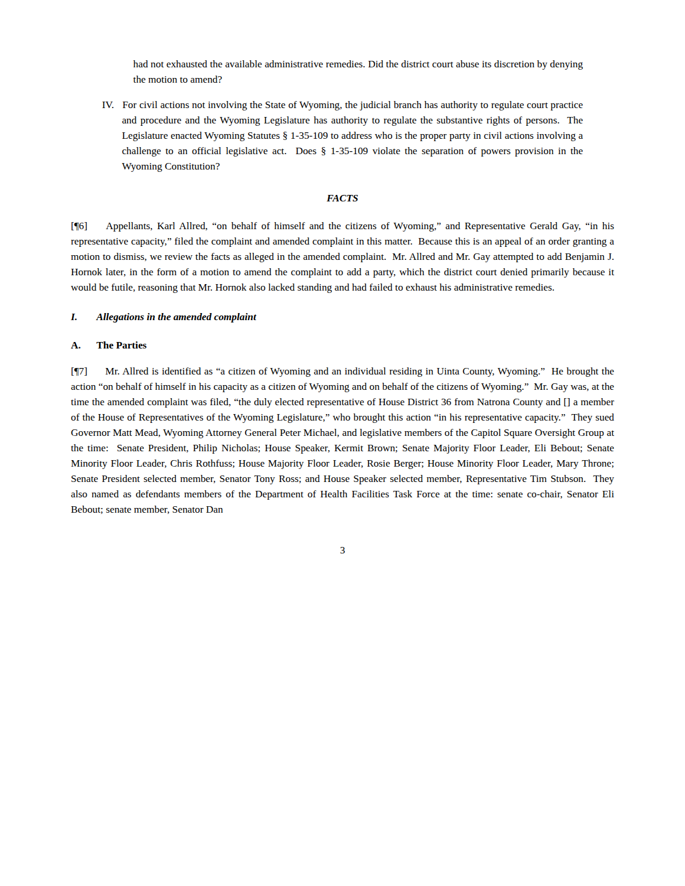had not exhausted the available administrative remedies. Did the district court abuse its discretion by denying the motion to amend?
IV. For civil actions not involving the State of Wyoming, the judicial branch has authority to regulate court practice and procedure and the Wyoming Legislature has authority to regulate the substantive rights of persons. The Legislature enacted Wyoming Statutes § 1-35-109 to address who is the proper party in civil actions involving a challenge to an official legislative act. Does § 1-35-109 violate the separation of powers provision in the Wyoming Constitution?
FACTS
[¶6] Appellants, Karl Allred, “on behalf of himself and the citizens of Wyoming,” and Representative Gerald Gay, “in his representative capacity,” filed the complaint and amended complaint in this matter. Because this is an appeal of an order granting a motion to dismiss, we review the facts as alleged in the amended complaint. Mr. Allred and Mr. Gay attempted to add Benjamin J. Hornok later, in the form of a motion to amend the complaint to add a party, which the district court denied primarily because it would be futile, reasoning that Mr. Hornok also lacked standing and had failed to exhaust his administrative remedies.
I. Allegations in the amended complaint
A. The Parties
[¶7] Mr. Allred is identified as “a citizen of Wyoming and an individual residing in Uinta County, Wyoming.” He brought the action “on behalf of himself in his capacity as a citizen of Wyoming and on behalf of the citizens of Wyoming.” Mr. Gay was, at the time the amended complaint was filed, “the duly elected representative of House District 36 from Natrona County and [] a member of the House of Representatives of the Wyoming Legislature,” who brought this action “in his representative capacity.” They sued Governor Matt Mead, Wyoming Attorney General Peter Michael, and legislative members of the Capitol Square Oversight Group at the time: Senate President, Philip Nicholas; House Speaker, Kermit Brown; Senate Majority Floor Leader, Eli Bebout; Senate Minority Floor Leader, Chris Rothfuss; House Majority Floor Leader, Rosie Berger; House Minority Floor Leader, Mary Throne; Senate President selected member, Senator Tony Ross; and House Speaker selected member, Representative Tim Stubson. They also named as defendants members of the Department of Health Facilities Task Force at the time: senate co-chair, Senator Eli Bebout; senate member, Senator Dan
3